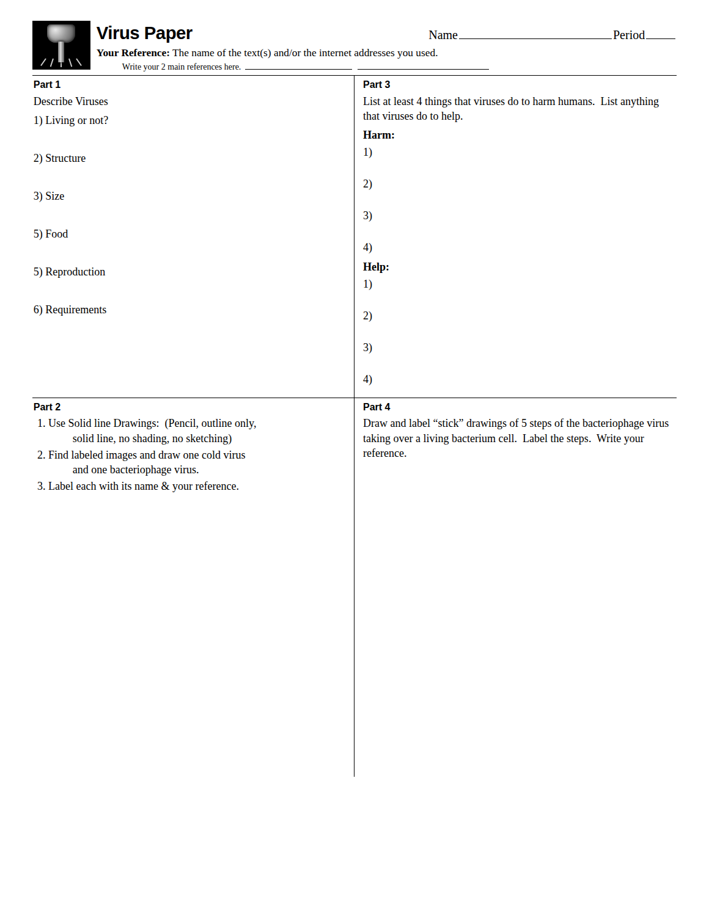Virus Paper
Name Period
Your Reference: The name of the text(s) and/or the internet addresses you used.
Write your 2 main references here.
Part 1
Describe Viruses
1) Living or not?
2) Structure
3) Size
5) Food
5) Reproduction
6) Requirements
Part 3
List at least 4 things that viruses do to harm humans. List anything that viruses do to help.
Harm:
1)
2)
3)
4)
Help:
1)
2)
3)
4)
Part 2
Use Solid line Drawings: (Pencil, outline only, solid line, no shading, no sketching)
Find labeled images and draw one cold virus and one bacteriophage virus.
Label each with its name & your reference.
Part 4
Draw and label “stick” drawings of 5 steps of the bacteriophage virus taking over a living bacterium cell. Label the steps. Write your reference.